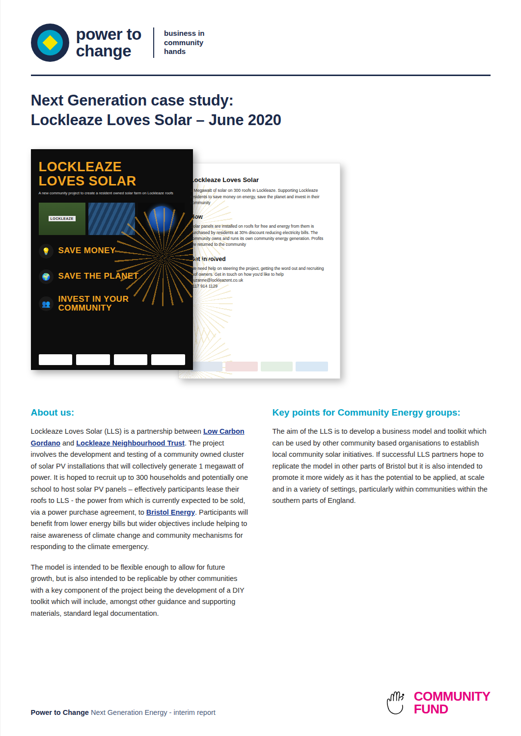power to change
business in
community
hands
Next Generation case study:
Lockleaze Loves Solar – June 2020
Lockleaze Loves Solar
1 Megawatt of solar on 300 roofs in Lockleaze. Supporting Lockleaze residents to save money on energy, save the planet and invest in their community
How
Solar panels are installed on roofs for free and energy from them is purchased by residents at 30% discount reducing electricity bills. The community owns and runs its own community energy generation. Profits are returned to the community
Get involved
We need help on steering the project, getting the word out and recruiting roof owners. Get in touch on how you'd like to help
Suzanne@lockleazent.co.uk
0117 914 1129
LOCKLEAZE
LOVES SOLAR
A new community project to create a resident owned solar farm on Lockleaze roofs
LOCKLEAZE
💡SAVE MONEY
🌍SAVE THE PLANET
👥INVEST IN YOUR
COMMUNITY
About us:
Lockleaze Loves Solar (LLS) is a partnership between Low Carbon Gordano and Lockleaze Neighbourhood Trust. The project involves the development and testing of a community owned cluster of solar PV installations that will collectively generate 1 megawatt of power. It is hoped to recruit up to 300 households and potentially one school to host solar PV panels – effectively participants lease their roofs to LLS - the power from which is currently expected to be sold, via a power purchase agreement, to Bristol Energy. Participants will benefit from lower energy bills but wider objectives include helping to raise awareness of climate change and community mechanisms for responding to the climate emergency.
The model is intended to be flexible enough to allow for future growth, but is also intended to be replicable by other communities with a key component of the project being the development of a DIY toolkit which will include, amongst other guidance and supporting materials, standard legal documentation.
Key points for Community Energy groups:
The aim of the LLS is to develop a business model and toolkit which can be used by other community based organisations to establish local community solar initiatives. If successful LLS partners hope to replicate the model in other parts of Bristol but it is also intended to promote it more widely as it has the potential to be applied, at scale and in a variety of settings, particularly within communities within the southern parts of England.
Power to Change Next Generation Energy - interim report
COMMUNITYFUND